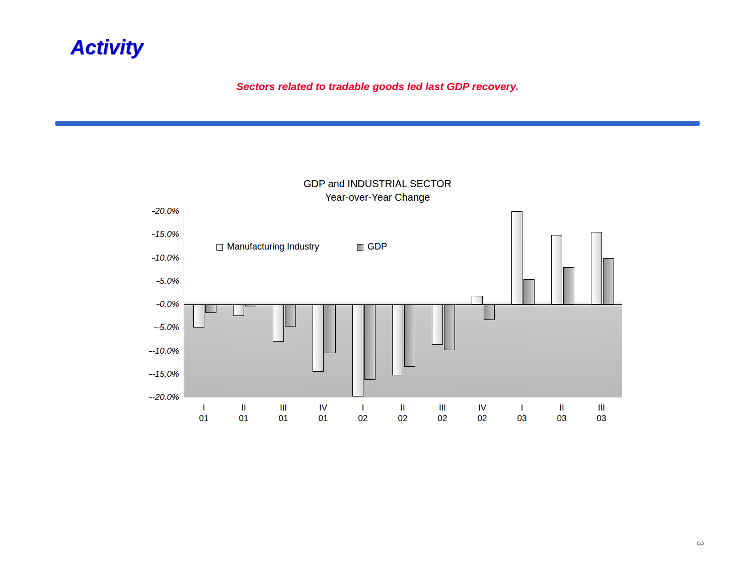Activity
Sectors related to tradable goods led last GDP recovery.
GDP and INDUSTRIAL SECTOR
Year-over-Year Change
20.0%
15.0%
10.0%
5.0%
0.0%
-5.0%
-10.0%
-15.0%
-20.0%
Manufacturing Industry GDP
I
01
II
01
III
01
IV
01
I
02
II
02
III
02
IV
02
I
03
II
03
III
03
3